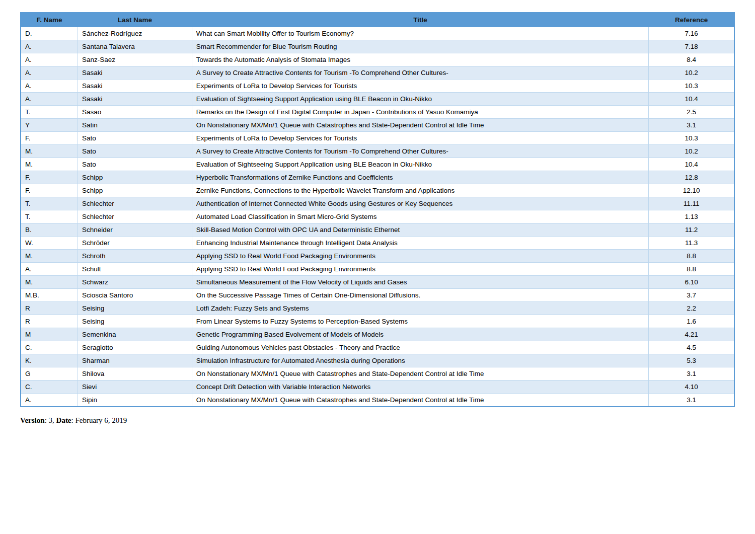| F. Name | Last Name | Title | Reference |
| --- | --- | --- | --- |
| D. | Sánchez-Rodríguez | What can Smart Mobility Offer to Tourism Economy? | 7.16 |
| A. | Santana Talavera | Smart Recommender for Blue Tourism Routing | 7.18 |
| A. | Sanz-Saez | Towards the Automatic Analysis of Stomata Images | 8.4 |
| A. | Sasaki | A Survey to Create Attractive Contents for Tourism -To Comprehend Other Cultures- | 10.2 |
| A. | Sasaki | Experiments of LoRa to Develop Services for Tourists | 10.3 |
| A. | Sasaki | Evaluation of Sightseeing Support Application using BLE Beacon in Oku-Nikko | 10.4 |
| T. | Sasao | Remarks on the Design of First Digital Computer in Japan - Contributions of Yasuo Komamiya | 2.5 |
| Y | Satin | On Nonstationary MX/Mn/1 Queue with Catastrophes and State-Dependent Control at Idle Time | 3.1 |
| F. | Sato | Experiments of LoRa to Develop Services for Tourists | 10.3 |
| M. | Sato | A Survey to Create Attractive Contents for Tourism -To Comprehend Other Cultures- | 10.2 |
| M. | Sato | Evaluation of Sightseeing Support Application using BLE Beacon in Oku-Nikko | 10.4 |
| F. | Schipp | Hyperbolic Transformations of Zernike Functions and Coefficients | 12.8 |
| F. | Schipp | Zernike Functions, Connections to the Hyperbolic Wavelet Transform and Applications | 12.10 |
| T. | Schlechter | Authentication of Internet Connected White Goods using Gestures or Key Sequences | 11.11 |
| T. | Schlechter | Automated Load Classification in Smart Micro-Grid Systems | 1.13 |
| B. | Schneider | Skill-Based Motion Control with OPC UA and Deterministic Ethernet | 11.2 |
| W. | Schröder | Enhancing Industrial Maintenance through Intelligent Data Analysis | 11.3 |
| M. | Schroth | Applying SSD to Real World Food Packaging Environments | 8.8 |
| A. | Schult | Applying SSD to Real World Food Packaging Environments | 8.8 |
| M. | Schwarz | Simultaneous Measurement of the Flow Velocity of Liquids and Gases | 6.10 |
| M.B. | Scioscia Santoro | On the Successive Passage Times of Certain One-Dimensional Diffusions. | 3.7 |
| R | Seising | Lotfi Zadeh: Fuzzy Sets and Systems | 2.2 |
| R | Seising | From Linear Systems to Fuzzy Systems to Perception-Based Systems | 1.6 |
| M | Semenkina | Genetic Programming Based Evolvement of Models of Models | 4.21 |
| C. | Seragiotto | Guiding Autonomous Vehicles past Obstacles - Theory and Practice | 4.5 |
| K. | Sharman | Simulation Infrastructure for Automated Anesthesia during Operations | 5.3 |
| G | Shilova | On Nonstationary MX/Mn/1 Queue with Catastrophes and State-Dependent Control at Idle Time | 3.1 |
| C. | Sievi | Concept Drift Detection with Variable Interaction Networks | 4.10 |
| A. | Sipin | On Nonstationary MX/Mn/1 Queue with Catastrophes and State-Dependent Control at Idle Time | 3.1 |
Version: 3, Date: February 6, 2019